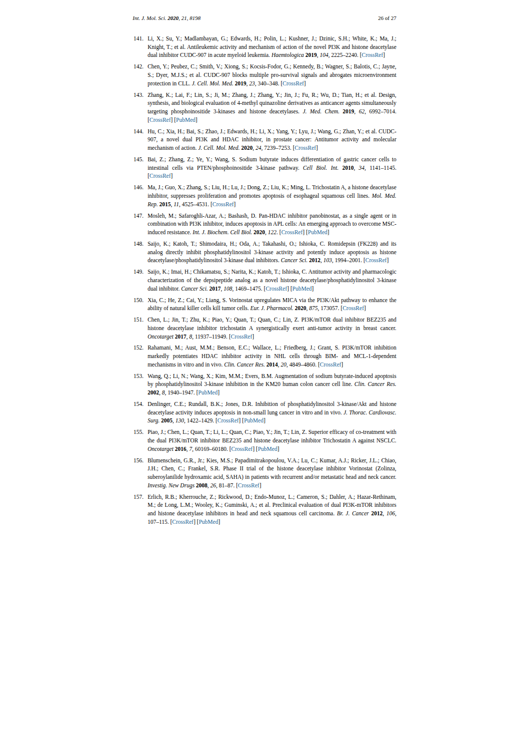Int. J. Mol. Sci. 2020, 21, 8198 26 of 27
141. Li, X.; Su, Y.; Madlambayan, G.; Edwards, H.; Polin, L.; Kushner, J.; Dzinic, S.H.; White, K.; Ma, J.; Knight, T.; et al. Antileukemic activity and mechanism of action of the novel PI3K and histone deacetylase dual inhibitor CUDC-907 in acute myeloid leukemia. Haemtologica 2019, 104, 2225–2240. [CrossRef]
142. Chen, Y.; Peubez, C.; Smith, V.; Xiong, S.; Kocsis-Fodor, G.; Kennedy, B.; Wagner, S.; Balotis, C.; Jayne, S.; Dyer, M.J.S.; et al. CUDC-907 blocks multiple pro-survival signals and abrogates microenvironment protection in CLL. J. Cell. Mol. Med. 2019, 23, 340–348. [CrossRef]
143. Zhang, K.; Lai, F.; Lin, S.; Ji, M.; Zhang, J.; Zhang, Y.; Jin, J.; Fu, R.; Wu, D.; Tian, H.; et al. Design, synthesis, and biological evaluation of 4-methyl quinazoline derivatives as anticancer agents simultaneously targeting phosphoinositide 3-kinases and histone deacetylases. J. Med. Chem. 2019, 62, 6992–7014. [CrossRef] [PubMed]
144. Hu, C.; Xia, H.; Bai, S.; Zhao, J.; Edwards, H.; Li, X.; Yang, Y.; Lyu, J.; Wang, G.; Zhan, Y.; et al. CUDC-907, a novel dual PI3K and HDAC inhibitor, in prostate cancer: Antitumor activity and molecular mechanism of action. J. Cell. Mol. Med. 2020, 24, 7239–7253. [CrossRef]
145. Bai, Z.; Zhang, Z.; Ye, Y.; Wang, S. Sodium butyrate induces differentiation of gastric cancer cells to intestinal cells via PTEN/phosphoinositide 3-kinase pathway. Cell Biol. Int. 2010, 34, 1141–1145. [CrossRef]
146. Ma, J.; Guo, X.; Zhang, S.; Liu, H.; Lu, J.; Dong, Z.; Liu, K.; Ming, L. Trichostatin A, a histone deacetylase inhibitor, suppresses proliferation and promotes apoptosis of esophageal squamous cell lines. Mol. Med. Rep. 2015, 11, 4525–4531. [CrossRef]
147. Mosleh, M.; Safaroghli-Azar, A.; Bashash, D. Pan-HDAC inhibitor panobinostat, as a single agent or in combination with PI3K inhibitor, induces apoptosis in APL cells: An emerging approach to overcome MSC-induced resistance. Int. J. Biochem. Cell Biol. 2020, 122. [CrossRef] [PubMed]
148. Saijo, K.; Katoh, T.; Shimodaira, H.; Oda, A.; Takahashi, O.; Ishioka, C. Romidepsin (FK228) and its analog directly inhibit phosphatidylinositol 3-kinase activity and potently induce apoptosis as histone deacetylase/phosphatidylinositol 3-kinase dual inhibitors. Cancer Sci. 2012, 103, 1994–2001. [CrossRef]
149. Saijo, K.; Imai, H.; Chikamatsu, S.; Narita, K.; Katoh, T.; Ishioka, C. Antitumor activity and pharmacologic characterization of the depsipeptide analog as a novel histone deacetylase/phosphatidylinositol 3-kinase dual inhibitor. Cancer Sci. 2017, 108, 1469–1475. [CrossRef] [PubMed]
150. Xia, C.; He, Z.; Cai, Y.; Liang, S. Vorinostat upregulates MICA via the PI3K/Akt pathway to enhance the ability of natural killer cells kill tumor cells. Eur. J. Pharmacol. 2020, 875, 173057. [CrossRef]
151. Chen, L.; Jin, T.; Zhu, K.; Piao, Y.; Quan, T.; Quan, C.; Lin, Z. PI3K/mTOR dual inhibitor BEZ235 and histone deacetylase inhibitor trichostatin A synergistically exert anti-tumor activity in breast cancer. Oncotarget 2017, 8, 11937–11949. [CrossRef]
152. Rahamani, M.; Aust, M.M.; Benson, E.C.; Wallace, L.; Friedberg, J.; Grant, S. PI3K/mTOR inhibition markedly potentiates HDAC inhibitor activity in NHL cells through BIM- and MCL-1-dependent mechanisms in vitro and in vivo. Clin. Cancer Res. 2014, 20, 4849–4860. [CrossRef]
153. Wang, Q.; Li, N.; Wang, X.; Kim, M.M.; Evers, B.M. Augmentation of sodium butyrate-induced apoptosis by phosphatidylinositol 3-kinase inhibition in the KM20 human colon cancer cell line. Clin. Cancer Res. 2002, 8, 1940–1947. [PubMed]
154. Denlinger, C.E.; Rundall, B.K.; Jones, D.R. Inhibition of phosphatidylinositol 3-kinase/Akt and histone deacetylase activity induces apoptosis in non-small lung cancer in vitro and in vivo. J. Thorac. Cardiovasc. Surg. 2005, 130, 1422–1429. [CrossRef] [PubMed]
155. Piao, J.; Chen, L.; Quan, T.; Li, L.; Quan, C.; Piao, Y.; Jin, T.; Lin, Z. Superior efficacy of co-treatment with the dual PI3K/mTOR inhibitor BEZ235 and histone deacetylase inhibitor Trichostatin A against NSCLC. Oncotarget 2016, 7, 60169–60180. [CrossRef] [PubMed]
156. Blumenschein, G.R., Jr.; Kies, M.S.; Papadimitrakopoulou, V.A.; Lu, C.; Kumar, A.J.; Ricker, J.L.; Chiao, J.H.; Chen, C.; Frankel, S.R. Phase II trial of the histone deacetylase inhibitor Vorinostat (Zolinza, suberoylanilide hydroxamic acid, SAHA) in patients with recurrent and/or metastatic head and neck cancer. Investig. New Drugs 2008, 26, 81–87. [CrossRef]
157. Erlich, R.B.; Kherrouche, Z.; Rickwood, D.; Endo-Munoz, L.; Cameron, S.; Dahler, A.; Hazar-Rethinam, M.; de Long, L.M.; Wooley, K.; Guminski, A.; et al. Preclinical evaluation of dual PI3K-mTOR inhibitors and histone deacetylase inhibitors in head and neck squamous cell carcinoma. Br. J. Cancer 2012, 106, 107–115. [CrossRef] [PubMed]